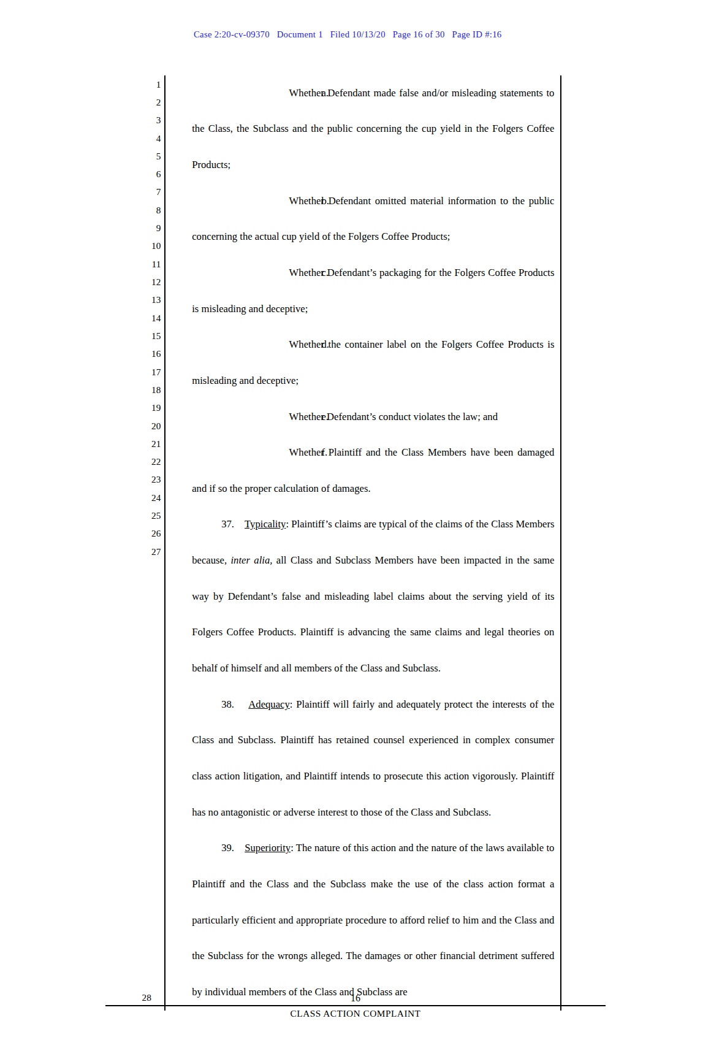Case 2:20-cv-09370 Document 1 Filed 10/13/20 Page 16 of 30 Page ID #:16
1
2
3
4
5
6
7
8
9
10
11
12
13
14
15
16
17
18
19
20
21
22
23
24
25
26
27
a. Whether Defendant made false and/or misleading statements to the Class, the Subclass and the public concerning the cup yield in the Folgers Coffee Products;
b. Whether Defendant omitted material information to the public concerning the actual cup yield of the Folgers Coffee Products;
c. Whether Defendant’s packaging for the Folgers Coffee Products is misleading and deceptive;
d. Whether the container label on the Folgers Coffee Products is misleading and deceptive;
e. Whether Defendant’s conduct violates the law; and
f. Whether Plaintiff and the Class Members have been damaged and if so the proper calculation of damages.
37. Typicality: Plaintiff’s claims are typical of the claims of the Class Members because, inter alia, all Class and Subclass Members have been impacted in the same way by Defendant’s false and misleading label claims about the serving yield of its Folgers Coffee Products. Plaintiff is advancing the same claims and legal theories on behalf of himself and all members of the Class and Subclass.
38. Adequacy: Plaintiff will fairly and adequately protect the interests of the Class and Subclass. Plaintiff has retained counsel experienced in complex consumer class action litigation, and Plaintiff intends to prosecute this action vigorously. Plaintiff has no antagonistic or adverse interest to those of the Class and Subclass.
39. Superiority: The nature of this action and the nature of the laws available to Plaintiff and the Class and the Subclass make the use of the class action format a particularly efficient and appropriate procedure to afford relief to him and the Class and the Subclass for the wrongs alleged. The damages or other financial detriment suffered by individual members of the Class and Subclass are
28
16
CLASS ACTION COMPLAINT